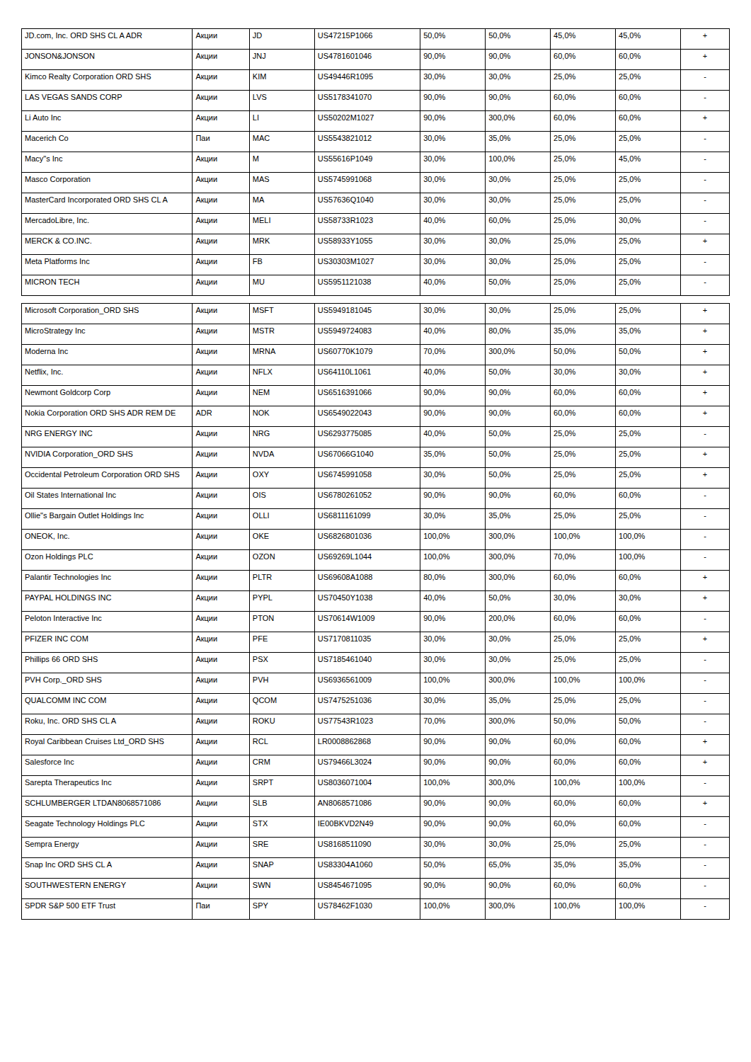| JD.com, Inc. ORD SHS CL A ADR | Акции | JD | US47215P1066 | 50,0% | 50,0% | 45,0% | 45,0% | + |
| JONSON&JONSON | Акции | JNJ | US4781601046 | 90,0% | 90,0% | 60,0% | 60,0% | + |
| Kimco Realty Corporation ORD SHS | Акции | KIM | US49446R1095 | 30,0% | 30,0% | 25,0% | 25,0% | - |
| LAS VEGAS SANDS CORP | Акции | LVS | US5178341070 | 90,0% | 90,0% | 60,0% | 60,0% | - |
| Li Auto Inc | Акции | LI | US50202M1027 | 90,0% | 300,0% | 60,0% | 60,0% | + |
| Macerich Co | Паи | MAC | US5543821012 | 30,0% | 35,0% | 25,0% | 25,0% | - |
| Macy"s Inc | Акции | M | US55616P1049 | 30,0% | 100,0% | 25,0% | 45,0% | - |
| Masco Corporation | Акции | MAS | US5745991068 | 30,0% | 30,0% | 25,0% | 25,0% | - |
| MasterCard Incorporated ORD SHS CL A | Акции | MA | US57636Q1040 | 30,0% | 30,0% | 25,0% | 25,0% | - |
| MercadoLibre, Inc. | Акции | MELI | US58733R1023 | 40,0% | 60,0% | 25,0% | 30,0% | - |
| MERCK & CO.INC. | Акции | MRK | US58933Y1055 | 30,0% | 30,0% | 25,0% | 25,0% | + |
| Meta Platforms Inc | Акции | FB | US30303M1027 | 30,0% | 30,0% | 25,0% | 25,0% | - |
| MICRON TECH | Акции | MU | US5951121038 | 40,0% | 50,0% | 25,0% | 25,0% | - |
| Microsoft Corporation_ORD SHS | Акции | MSFT | US5949181045 | 30,0% | 30,0% | 25,0% | 25,0% | + |
| MicroStrategy Inc | Акции | MSTR | US5949724083 | 40,0% | 80,0% | 35,0% | 35,0% | + |
| Moderna Inc | Акции | MRNA | US60770K1079 | 70,0% | 300,0% | 50,0% | 50,0% | + |
| Netflix, Inc. | Акции | NFLX | US64110L1061 | 40,0% | 50,0% | 30,0% | 30,0% | + |
| Newmont Goldcorp Corp | Акции | NEM | US6516391066 | 90,0% | 90,0% | 60,0% | 60,0% | + |
| Nokia Corporation ORD SHS ADR REM DE | ADR | NOK | US6549022043 | 90,0% | 90,0% | 60,0% | 60,0% | + |
| NRG ENERGY INC | Акции | NRG | US6293775085 | 40,0% | 50,0% | 25,0% | 25,0% | - |
| NVIDIA Corporation_ORD SHS | Акции | NVDA | US67066G1040 | 35,0% | 50,0% | 25,0% | 25,0% | + |
| Occidental Petroleum Corporation ORD SHS | Акции | OXY | US6745991058 | 30,0% | 50,0% | 25,0% | 25,0% | + |
| Oil States International Inc | Акции | OIS | US6780261052 | 90,0% | 90,0% | 60,0% | 60,0% | - |
| Ollie"s Bargain Outlet Holdings Inc | Акции | OLLI | US6811161099 | 30,0% | 35,0% | 25,0% | 25,0% | - |
| ONEOK, Inc. | Акции | OKE | US6826801036 | 100,0% | 300,0% | 100,0% | 100,0% | - |
| Ozon Holdings PLC | Акции | OZON | US69269L1044 | 100,0% | 300,0% | 70,0% | 100,0% | - |
| Palantir Technologies Inc | Акции | PLTR | US69608A1088 | 80,0% | 300,0% | 60,0% | 60,0% | + |
| PAYPAL HOLDINGS INC | Акции | PYPL | US70450Y1038 | 40,0% | 50,0% | 30,0% | 30,0% | + |
| Peloton Interactive Inc | Акции | PTON | US70614W1009 | 90,0% | 200,0% | 60,0% | 60,0% | - |
| PFIZER INC COM | Акции | PFE | US7170811035 | 30,0% | 30,0% | 25,0% | 25,0% | + |
| Phillips 66 ORD SHS | Акции | PSX | US7185461040 | 30,0% | 30,0% | 25,0% | 25,0% | - |
| PVH Corp._ORD SHS | Акции | PVH | US6936561009 | 100,0% | 300,0% | 100,0% | 100,0% | - |
| QUALCOMM INC COM | Акции | QCOM | US7475251036 | 30,0% | 35,0% | 25,0% | 25,0% | - |
| Roku, Inc. ORD SHS CL A | Акции | ROKU | US77543R1023 | 70,0% | 300,0% | 50,0% | 50,0% | - |
| Royal Caribbean Cruises Ltd_ORD SHS | Акции | RCL | LR0008862868 | 90,0% | 90,0% | 60,0% | 60,0% | + |
| Salesforce Inc | Акции | CRM | US79466L3024 | 90,0% | 90,0% | 60,0% | 60,0% | + |
| Sarepta Therapeutics Inc | Акции | SRPT | US8036071004 | 100,0% | 300,0% | 100,0% | 100,0% | - |
| SCHLUMBERGER LTDAN8068571086 | Акции | SLB | AN8068571086 | 90,0% | 90,0% | 60,0% | 60,0% | + |
| Seagate Technology Holdings PLC | Акции | STX | IE00BKVD2N49 | 90,0% | 90,0% | 60,0% | 60,0% | - |
| Sempra Energy | Акции | SRE | US8168511090 | 30,0% | 30,0% | 25,0% | 25,0% | - |
| Snap Inc ORD SHS CL A | Акции | SNAP | US83304A1060 | 50,0% | 65,0% | 35,0% | 35,0% | - |
| SOUTHWESTERN ENERGY | Акции | SWN | US8454671095 | 90,0% | 90,0% | 60,0% | 60,0% | - |
| SPDR S&P 500 ETF Trust | Паи | SPY | US78462F1030 | 100,0% | 300,0% | 100,0% | 100,0% | - |